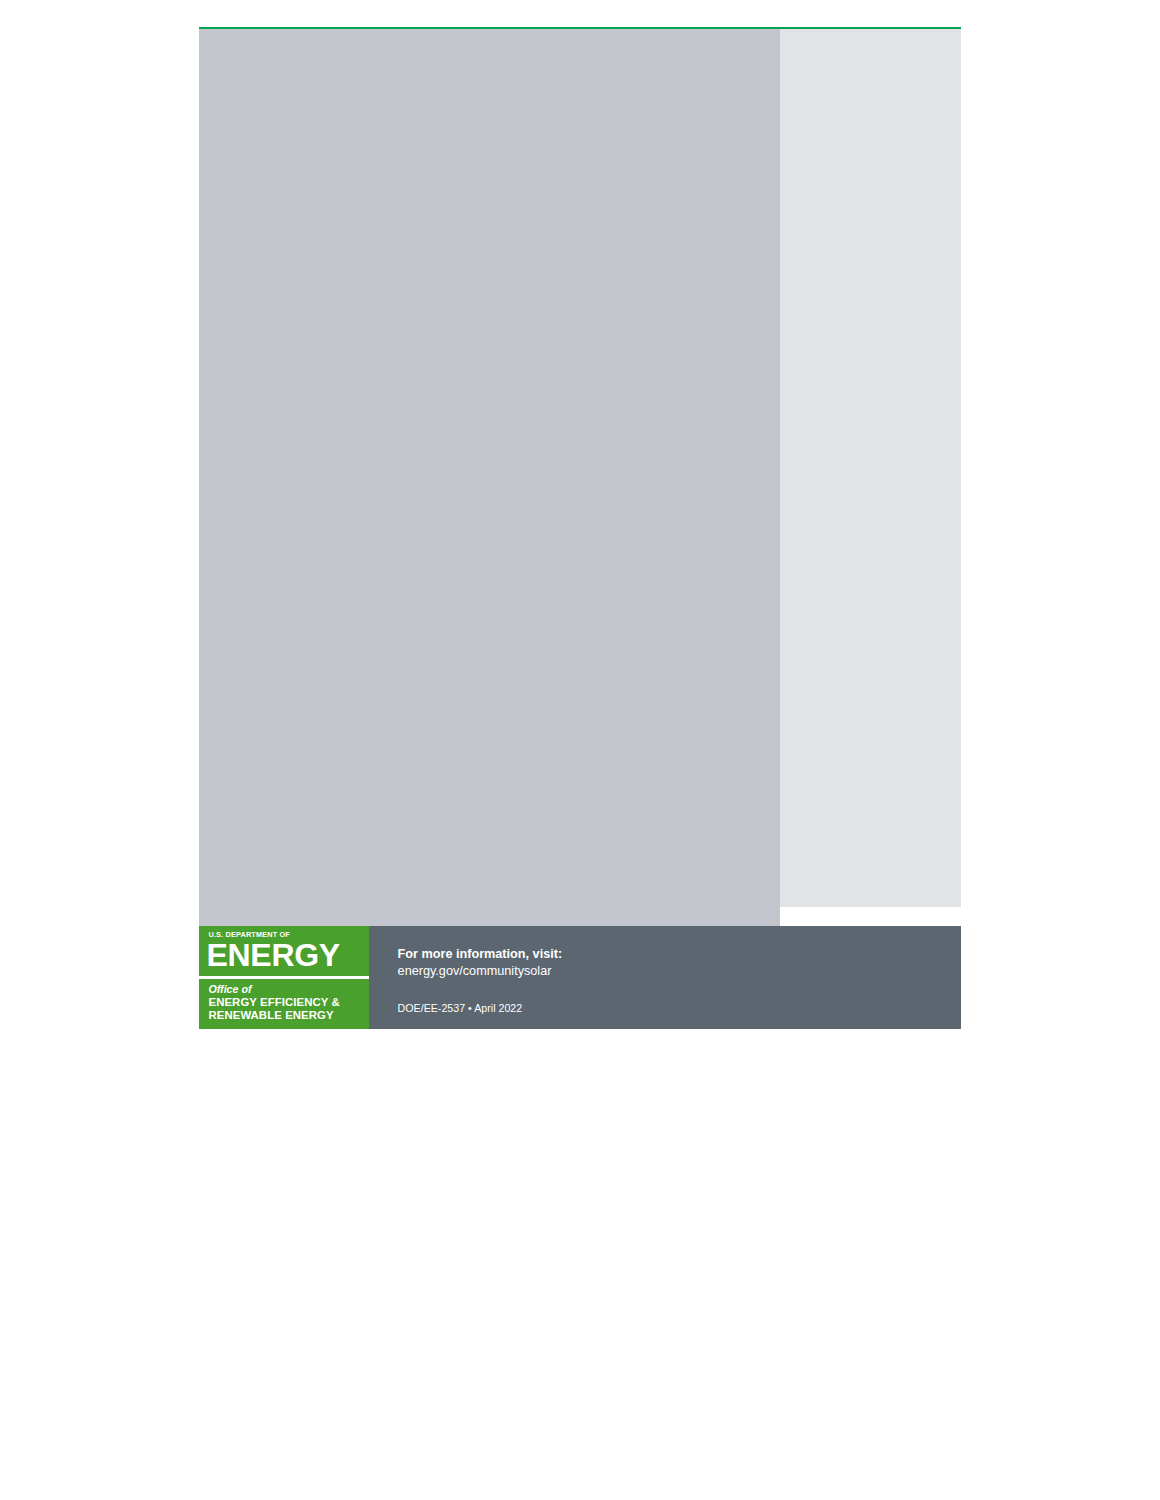U.S. DEPARTMENT OF
ENERGY
Office of
ENERGY EFFICIENCY &
RENEWABLE ENERGY
For more information, visit:
energy.gov/communitysolar
DOE/EE-2537 • April 2022